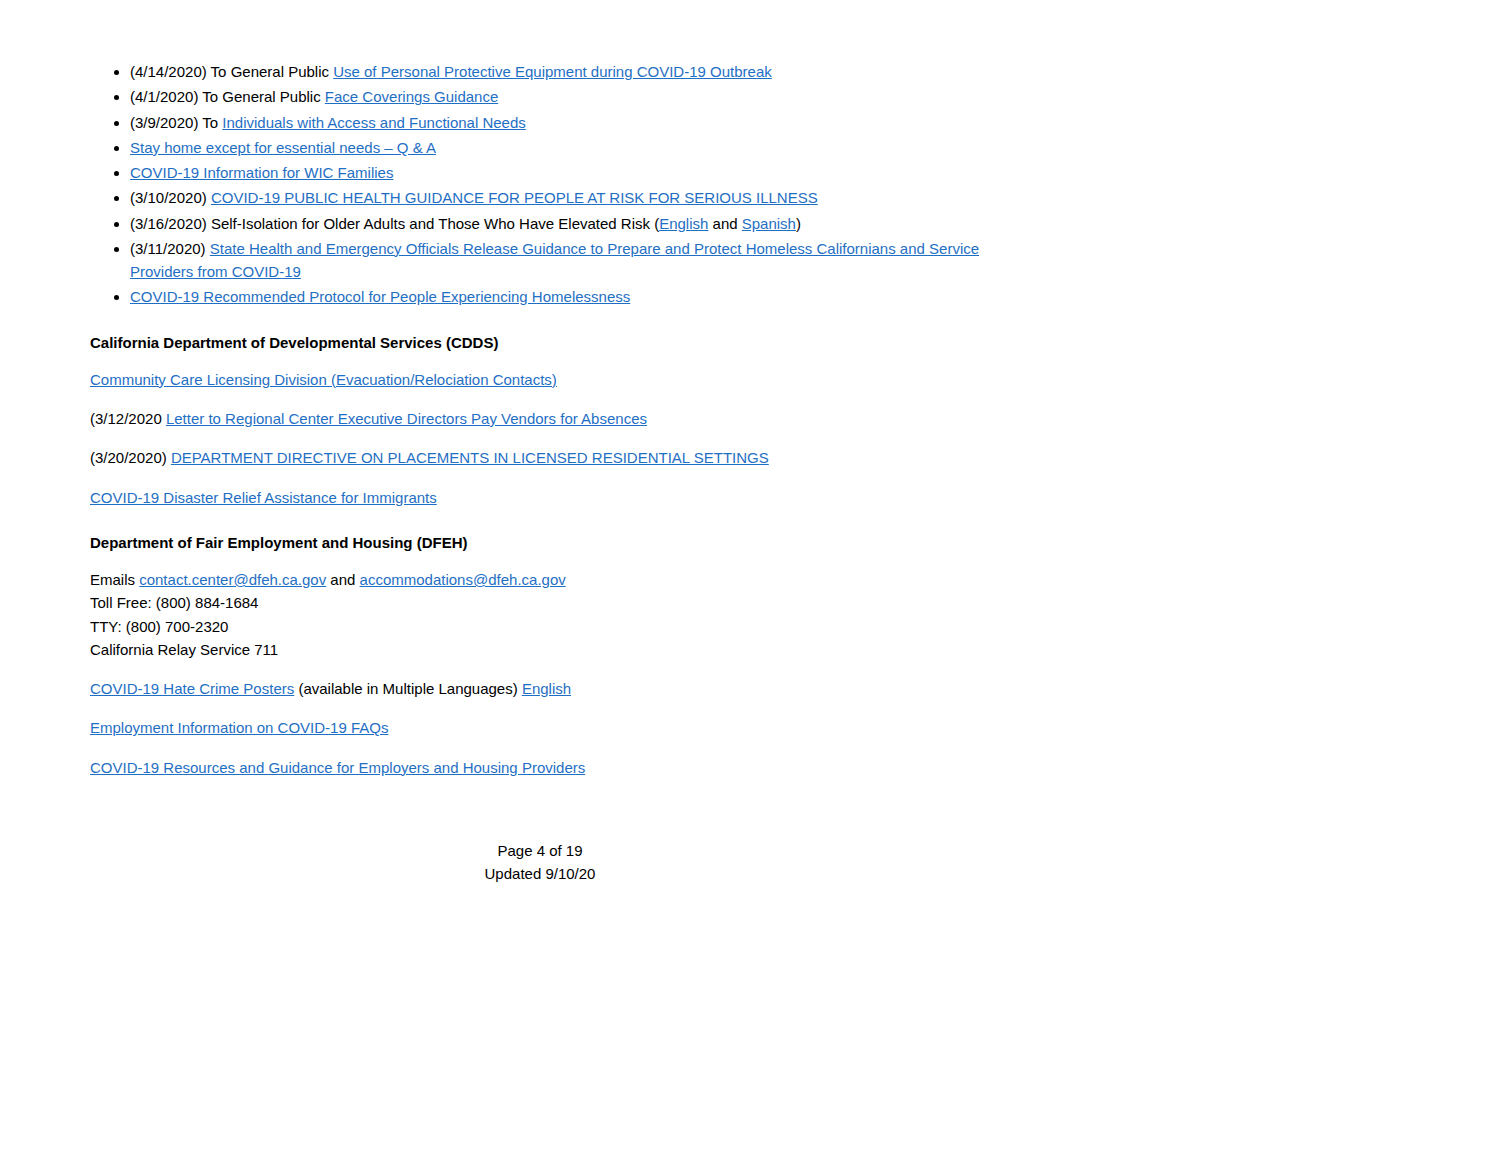(4/14/2020) To General Public Use of Personal Protective Equipment during COVID-19 Outbreak
(4/1/2020) To General Public Face Coverings Guidance
(3/9/2020) To Individuals with Access and Functional Needs
Stay home except for essential needs – Q & A
COVID-19 Information for WIC Families
(3/10/2020) COVID-19 PUBLIC HEALTH GUIDANCE FOR PEOPLE AT RISK FOR SERIOUS ILLNESS
(3/16/2020) Self-Isolation for Older Adults and Those Who Have Elevated Risk (English and Spanish)
(3/11/2020) State Health and Emergency Officials Release Guidance to Prepare and Protect Homeless Californians and Service Providers from COVID-19
COVID-19 Recommended Protocol for People Experiencing Homelessness
California Department of Developmental Services (CDDS)
Community Care Licensing Division (Evacuation/Relociation Contacts)
(3/12/2020 Letter to Regional Center Executive Directors Pay Vendors for Absences
(3/20/2020) DEPARTMENT DIRECTIVE ON PLACEMENTS IN LICENSED RESIDENTIAL SETTINGS
COVID-19 Disaster Relief Assistance for Immigrants
Department of Fair Employment and Housing (DFEH)
Emails contact.center@dfeh.ca.gov and accommodations@dfeh.ca.gov
Toll Free: (800) 884-1684
TTY: (800) 700-2320
California Relay Service 711
COVID-19 Hate Crime Posters (available in Multiple Languages) English
Employment Information on COVID-19 FAQs
COVID-19 Resources and Guidance for Employers and Housing Providers
Page 4 of 19
Updated 9/10/20